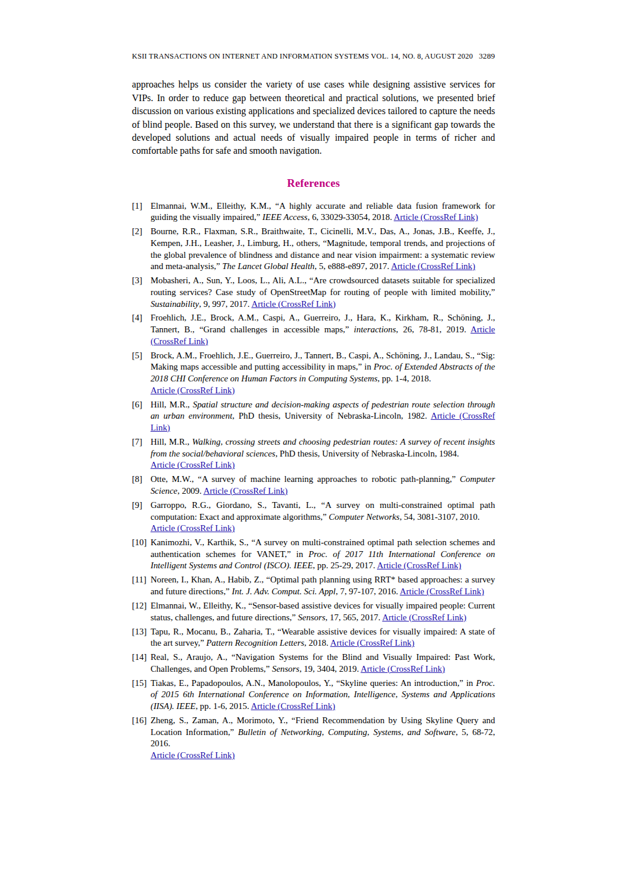KSII TRANSACTIONS ON INTERNET AND INFORMATION SYSTEMS VOL. 14, NO. 8, August 2020 3289
approaches helps us consider the variety of use cases while designing assistive services for VIPs. In order to reduce gap between theoretical and practical solutions, we presented brief discussion on various existing applications and specialized devices tailored to capture the needs of blind people. Based on this survey, we understand that there is a significant gap towards the developed solutions and actual needs of visually impaired people in terms of richer and comfortable paths for safe and smooth navigation.
References
Elmannai, W.M., Elleithy, K.M., “A highly accurate and reliable data fusion framework for guiding the visually impaired,” IEEE Access, 6, 33029-33054, 2018. Article (CrossRef Link)
Bourne, R.R., Flaxman, S.R., Braithwaite, T., Cicinelli, M.V., Das, A., Jonas, J.B., Keeffe, J., Kempen, J.H., Leasher, J., Limburg, H., others, “Magnitude, temporal trends, and projections of the global prevalence of blindness and distance and near vision impairment: a systematic review and meta-analysis,” The Lancet Global Health, 5, e888-e897, 2017. Article (CrossRef Link)
Mobasheri, A., Sun, Y., Loos, L., Ali, A.L., “Are crowdsourced datasets suitable for specialized routing services? Case study of OpenStreetMap for routing of people with limited mobility,” Sustainability, 9, 997, 2017. Article (CrossRef Link)
Froehlich, J.E., Brock, A.M., Caspi, A., Guerreiro, J., Hara, K., Kirkham, R., Schöning, J., Tannert, B., “Grand challenges in accessible maps,” interactions, 26, 78-81, 2019. Article (CrossRef Link)
Brock, A.M., Froehlich, J.E., Guerreiro, J., Tannert, B., Caspi, A., Schöning, J., Landau, S., “Sig: Making maps accessible and putting accessibility in maps,” in Proc. of Extended Abstracts of the 2018 CHI Conference on Human Factors in Computing Systems, pp. 1-4, 2018.
Article (CrossRef Link)
Hill, M.R., Spatial structure and decision-making aspects of pedestrian route selection through an urban environment, PhD thesis, University of Nebraska-Lincoln, 1982. Article (CrossRef Link)
Hill, M.R., Walking, crossing streets and choosing pedestrian routes: A survey of recent insights from the social/behavioral sciences, PhD thesis, University of Nebraska-Lincoln, 1984.
Article (CrossRef Link)
Otte, M.W., “A survey of machine learning approaches to robotic path-planning,” Computer Science, 2009. Article (CrossRef Link)
Garroppo, R.G., Giordano, S., Tavanti, L., “A survey on multi-constrained optimal path computation: Exact and approximate algorithms,” Computer Networks, 54, 3081-3107, 2010.
Article (CrossRef Link)
Kanimozhi, V., Karthik, S., “A survey on multi-constrained optimal path selection schemes and authentication schemes for VANET,” in Proc. of 2017 11th International Conference on Intelligent Systems and Control (ISCO). IEEE, pp. 25-29, 2017. Article (CrossRef Link)
Noreen, I., Khan, A., Habib, Z., “Optimal path planning using RRT* based approaches: a survey and future directions,” Int. J. Adv. Comput. Sci. Appl, 7, 97-107, 2016. Article (CrossRef Link)
Elmannai, W., Elleithy, K., “Sensor-based assistive devices for visually impaired people: Current status, challenges, and future directions,” Sensors, 17, 565, 2017. Article (CrossRef Link)
Tapu, R., Mocanu, B., Zaharia, T., “Wearable assistive devices for visually impaired: A state of the art survey,” Pattern Recognition Letters, 2018. Article (CrossRef Link)
Real, S., Araujo, A., “Navigation Systems for the Blind and Visually Impaired: Past Work, Challenges, and Open Problems,” Sensors, 19, 3404, 2019. Article (CrossRef Link)
Tiakas, E., Papadopoulos, A.N., Manolopoulos, Y., “Skyline queries: An introduction,” in Proc. of 2015 6th International Conference on Information, Intelligence, Systems and Applications (IISA). IEEE, pp. 1-6, 2015. Article (CrossRef Link)
Zheng, S., Zaman, A., Morimoto, Y., “Friend Recommendation by Using Skyline Query and Location Information,” Bulletin of Networking, Computing, Systems, and Software, 5, 68-72, 2016.
Article (CrossRef Link)